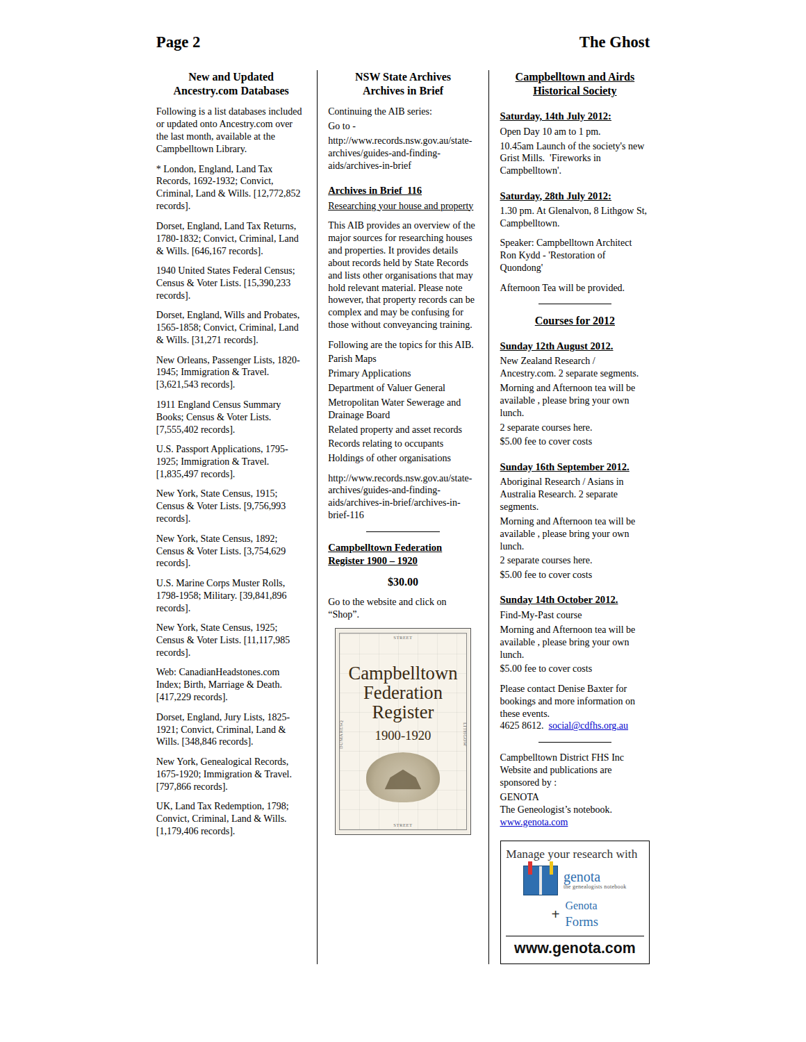Page 2
The Ghost
New and Updated Ancestry.com Databases
Following is a list databases included or updated onto Ancestry.com over the last month, available at the Campbelltown Library.
* London, England, Land Tax Records, 1692-1932; Convict, Criminal, Land & Wills. [12,772,852 records].
Dorset, England, Land Tax Returns, 1780-1832; Convict, Criminal, Land & Wills. [646,167 records].
1940 United States Federal Census; Census & Voter Lists. [15,390,233 records].
Dorset, England, Wills and Probates, 1565-1858; Convict, Criminal, Land & Wills. [31,271 records].
New Orleans, Passenger Lists, 1820-1945; Immigration & Travel. [3,621,543 records].
1911 England Census Summary Books; Census & Voter Lists. [7,555,402 records].
U.S. Passport Applications, 1795-1925; Immigration & Travel. [1,835,497 records].
New York, State Census, 1915; Census & Voter Lists. [9,756,993 records].
New York, State Census, 1892; Census & Voter Lists. [3,754,629 records].
U.S. Marine Corps Muster Rolls, 1798-1958; Military. [39,841,896 records].
New York, State Census, 1925; Census & Voter Lists. [11,117,985 records].
Web: CanadianHeadstones.com Index; Birth, Marriage & Death. [417,229 records].
Dorset, England, Jury Lists, 1825-1921; Convict, Criminal, Land & Wills. [348,846 records].
New York, Genealogical Records, 1675-1920; Immigration & Travel. [797,866 records].
UK, Land Tax Redemption, 1798; Convict, Criminal, Land & Wills. [1,179,406 records].
NSW State Archives
Archives in Brief
Continuing the AIB series:
Go to -
http://www.records.nsw.gov.au/state-archives/guides-and-finding-aids/archives-in-brief
Archives in Brief 116
Researching your house and property
This AIB provides an overview of the major sources for researching houses and properties. It provides details about records held by State Records and lists other organisations that may hold relevant material. Please note however, that property records can be complex and may be confusing for those without conveyancing training.
Following are the topics for this AIB.
Parish Maps
Primary Applications
Department of Valuer General
Metropolitan Water Sewerage and Drainage Board
Related property and asset records
Records relating to occupants
Holdings of other organisations
http://www.records.nsw.gov.au/state-archives/guides-and-finding-aids/archives-in-brief/archives-in-brief-116
Campbelltown Federation Register 1900 – 1920
$30.00
Go to the website and click on “Shop”.
STREET STREET DUMARESQ LITHGOW
Campbelltown
Federation
Register
1900-1920
Campbelltown and Airds Historical Society
Saturday, 14th July 2012:
Open Day 10 am to 1 pm.
10.45am Launch of the society's new Grist Mills. 'Fireworks in Campbelltown'.
Saturday, 28th July 2012:
1.30 pm. At Glenalvon, 8 Lithgow St, Campbelltown.
Speaker: Campbelltown Architect Ron Kydd - 'Restoration of Quondong'
Afternoon Tea will be provided.
Courses for 2012
Sunday 12th August 2012.
New Zealand Research / Ancestry.com. 2 separate segments.
Morning and Afternoon tea will be available , please bring your own lunch.
2 separate courses here.
$5.00 fee to cover costs
Sunday 16th September 2012.
Aboriginal Research / Asians in Australia Research. 2 separate segments.
Morning and Afternoon tea will be available , please bring your own lunch.
2 separate courses here.
$5.00 fee to cover costs
Sunday 14th October 2012.
Find-My-Past course
Morning and Afternoon tea will be available , please bring your own lunch.
$5.00 fee to cover costs
Please contact Denise Baxter for bookings and more information on these events.
4625 8612. social@cdfhs.org.au
Campbelltown District FHS Inc
Website and publications are
sponsored by :
GENOTA
The Geneologist’s notebook.
www.genota.com
Manage your research with
genota
the genealogists notebook
+
Genota
Forms
www.genota.com